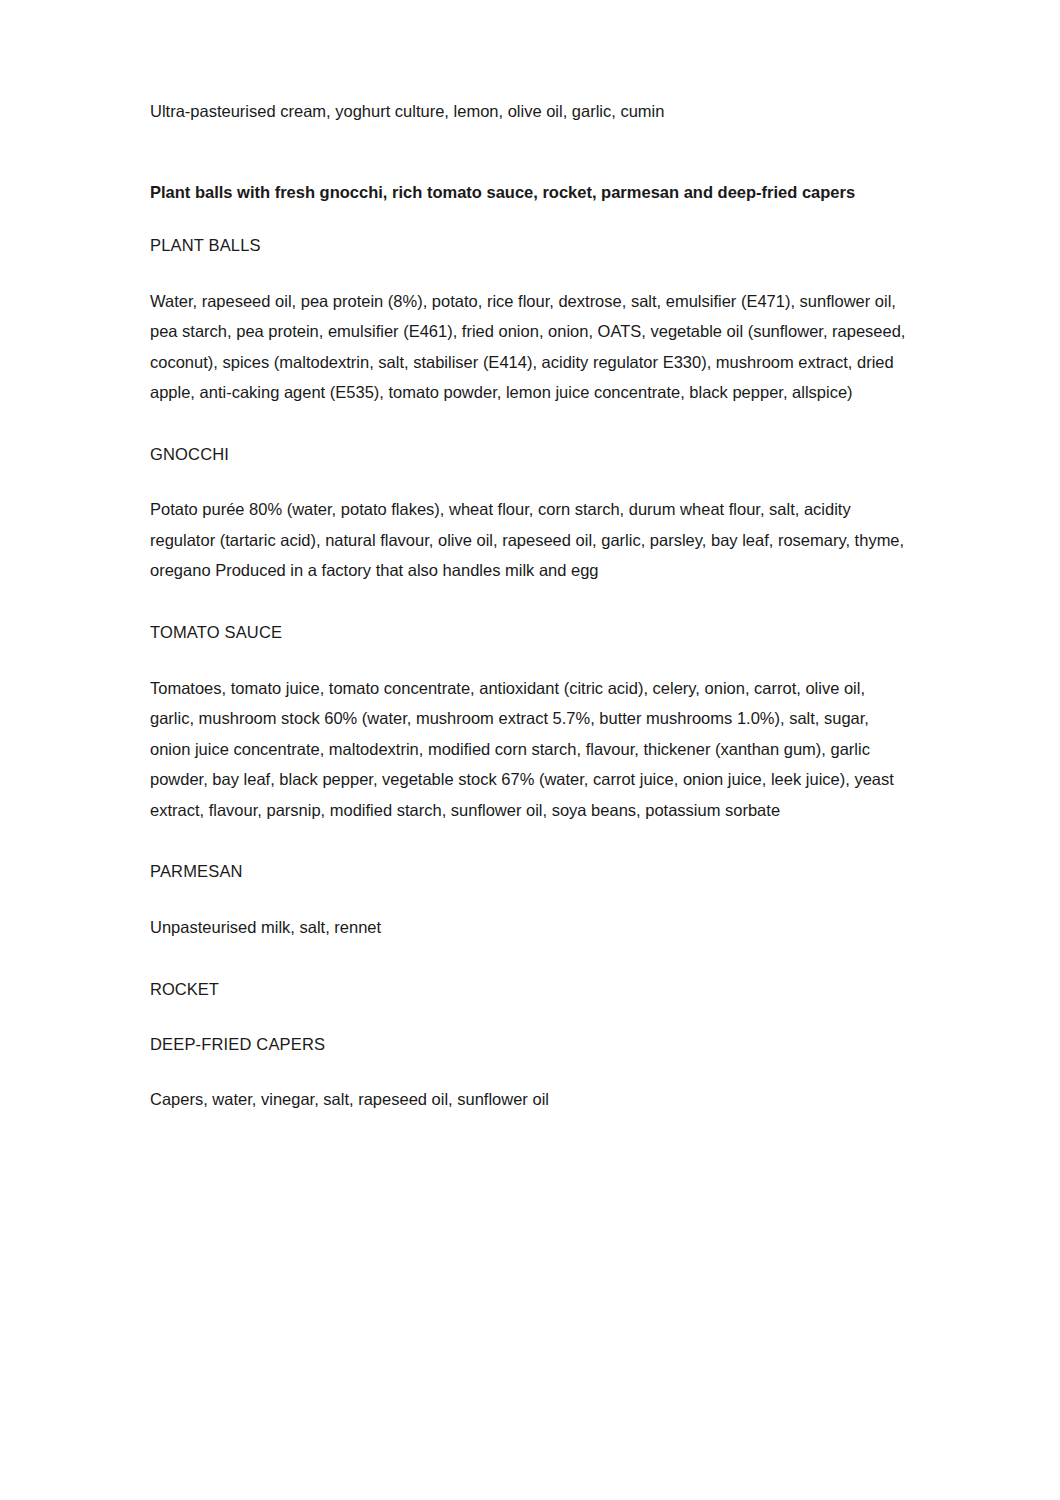Ultra-pasteurised cream, yoghurt culture, lemon, olive oil, garlic, cumin
Plant balls with fresh gnocchi, rich tomato sauce, rocket, parmesan and deep-fried capers
PLANT BALLS
Water, rapeseed oil, pea protein (8%), potato, rice flour, dextrose, salt, emulsifier (E471), sunflower oil, pea starch, pea protein, emulsifier (E461), fried onion, onion, OATS, vegetable oil (sunflower, rapeseed, coconut), spices (maltodextrin, salt, stabiliser (E414), acidity regulator E330), mushroom extract, dried apple, anti-caking agent (E535), tomato powder, lemon juice concentrate, black pepper, allspice)
GNOCCHI
Potato purée 80% (water, potato flakes), wheat flour, corn starch, durum wheat flour, salt, acidity regulator (tartaric acid), natural flavour, olive oil, rapeseed oil, garlic, parsley, bay leaf, rosemary, thyme, oregano Produced in a factory that also handles milk and egg
TOMATO SAUCE
Tomatoes, tomato juice, tomato concentrate, antioxidant (citric acid), celery, onion, carrot, olive oil, garlic, mushroom stock 60% (water, mushroom extract 5.7%, butter mushrooms 1.0%), salt, sugar, onion juice concentrate, maltodextrin, modified corn starch, flavour, thickener (xanthan gum), garlic powder, bay leaf, black pepper, vegetable stock 67% (water, carrot juice, onion juice, leek juice), yeast extract, flavour, parsnip, modified starch, sunflower oil, soya beans, potassium sorbate
PARMESAN
Unpasteurised milk, salt, rennet
ROCKET
DEEP-FRIED CAPERS
Capers, water, vinegar, salt, rapeseed oil, sunflower oil